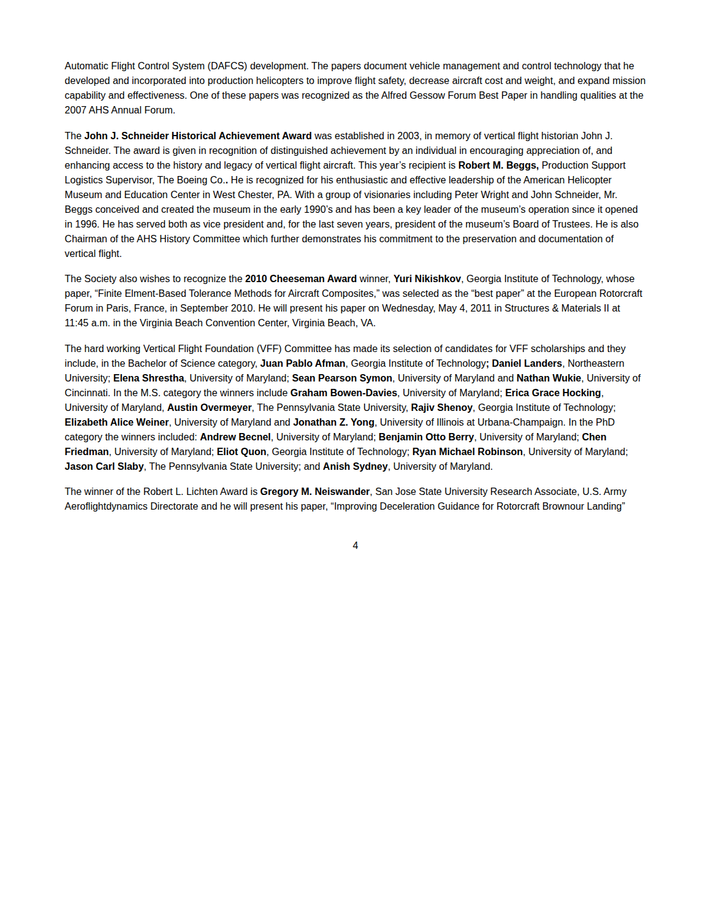Automatic Flight Control System (DAFCS) development. The papers document vehicle management and control technology that he developed and incorporated into production helicopters to improve flight safety, decrease aircraft cost and weight, and expand mission capability and effectiveness. One of these papers was recognized as the Alfred Gessow Forum Best Paper in handling qualities at the 2007 AHS Annual Forum.
The John J. Schneider Historical Achievement Award was established in 2003, in memory of vertical flight historian John J. Schneider. The award is given in recognition of distinguished achievement by an individual in encouraging appreciation of, and enhancing access to the history and legacy of vertical flight aircraft. This year’s recipient is Robert M. Beggs, Production Support Logistics Supervisor, The Boeing Co.. He is recognized for his enthusiastic and effective leadership of the American Helicopter Museum and Education Center in West Chester, PA. With a group of visionaries including Peter Wright and John Schneider, Mr. Beggs conceived and created the museum in the early 1990’s and has been a key leader of the museum’s operation since it opened in 1996. He has served both as vice president and, for the last seven years, president of the museum’s Board of Trustees. He is also Chairman of the AHS History Committee which further demonstrates his commitment to the preservation and documentation of vertical flight.
The Society also wishes to recognize the 2010 Cheeseman Award winner, Yuri Nikishkov, Georgia Institute of Technology, whose paper, “Finite Elment-Based Tolerance Methods for Aircraft Composites,” was selected as the “best paper” at the European Rotorcraft Forum in Paris, France, in September 2010. He will present his paper on Wednesday, May 4, 2011 in Structures & Materials II at 11:45 a.m. in the Virginia Beach Convention Center, Virginia Beach, VA.
The hard working Vertical Flight Foundation (VFF) Committee has made its selection of candidates for VFF scholarships and they include, in the Bachelor of Science category, Juan Pablo Afman, Georgia Institute of Technology; Daniel Landers, Northeastern University; Elena Shrestha, University of Maryland; Sean Pearson Symon, University of Maryland and Nathan Wukie, University of Cincinnati. In the M.S. category the winners include Graham Bowen-Davies, University of Maryland; Erica Grace Hocking, University of Maryland, Austin Overmeyer, The Pennsylvania State University, Rajiv Shenoy, Georgia Institute of Technology; Elizabeth Alice Weiner, University of Maryland and Jonathan Z. Yong, University of Illinois at Urbana-Champaign. In the PhD category the winners included: Andrew Becnel, University of Maryland; Benjamin Otto Berry, University of Maryland; Chen Friedman, University of Maryland; Eliot Quon, Georgia Institute of Technology; Ryan Michael Robinson, University of Maryland; Jason Carl Slaby, The Pennsylvania State University; and Anish Sydney, University of Maryland.
The winner of the Robert L. Lichten Award is Gregory M. Neiswander, San Jose State University Research Associate, U.S. Army Aeroflightdynamics Directorate and he will present his paper, “Improving Deceleration Guidance for Rotorcraft Brownour Landing”
4